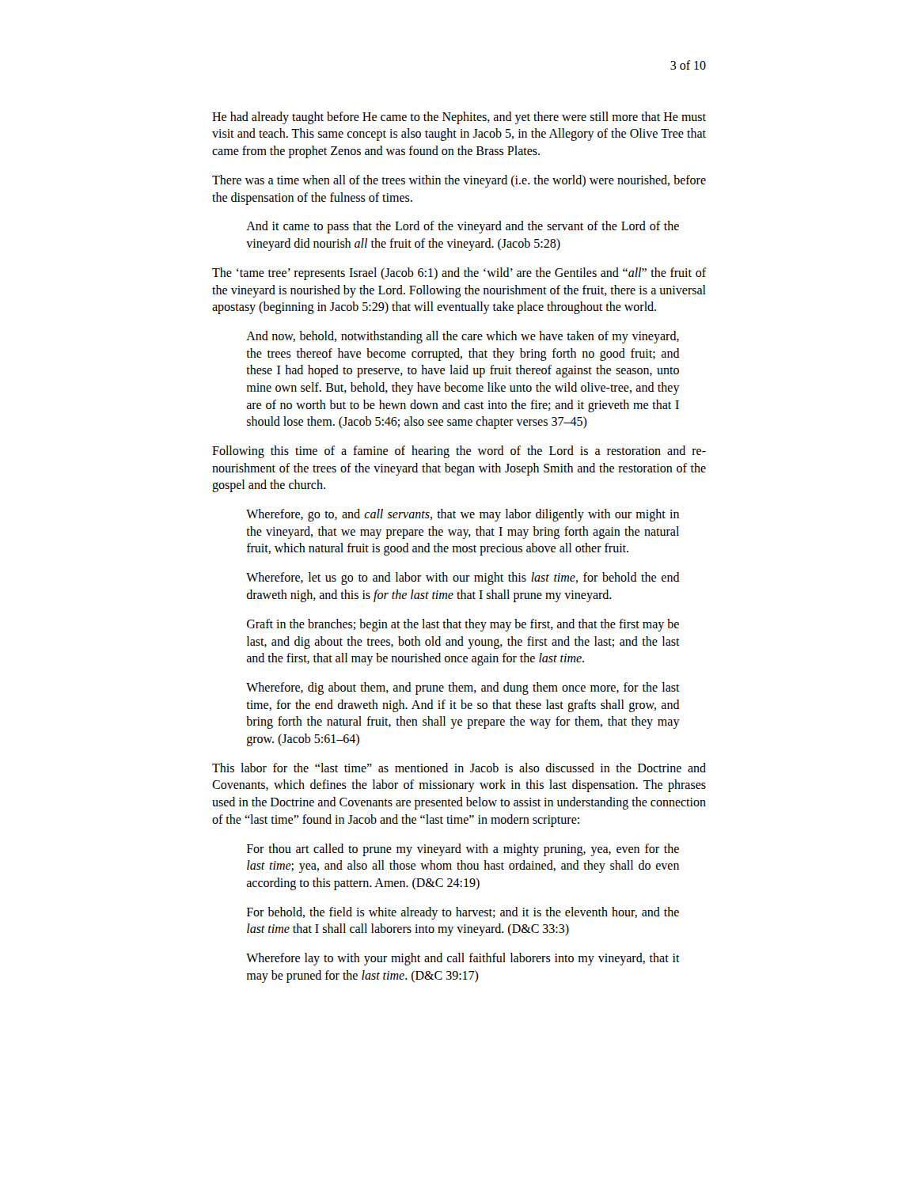3 of 10
He had already taught before He came to the Nephites, and yet there were still more that He must visit and teach. This same concept is also taught in Jacob 5, in the Allegory of the Olive Tree that came from the prophet Zenos and was found on the Brass Plates.
There was a time when all of the trees within the vineyard (i.e. the world) were nourished, before the dispensation of the fulness of times.
And it came to pass that the Lord of the vineyard and the servant of the Lord of the vineyard did nourish all the fruit of the vineyard. (Jacob 5:28)
The ‘tame tree’ represents Israel (Jacob 6:1) and the ‘wild’ are the Gentiles and “all” the fruit of the vineyard is nourished by the Lord. Following the nourishment of the fruit, there is a universal apostasy (beginning in Jacob 5:29) that will eventually take place throughout the world.
And now, behold, notwithstanding all the care which we have taken of my vineyard, the trees thereof have become corrupted, that they bring forth no good fruit; and these I had hoped to preserve, to have laid up fruit thereof against the season, unto mine own self. But, behold, they have become like unto the wild olive-tree, and they are of no worth but to be hewn down and cast into the fire; and it grieveth me that I should lose them. (Jacob 5:46; also see same chapter verses 37–45)
Following this time of a famine of hearing the word of the Lord is a restoration and re-nourishment of the trees of the vineyard that began with Joseph Smith and the restoration of the gospel and the church.
Wherefore, go to, and call servants, that we may labor diligently with our might in the vineyard, that we may prepare the way, that I may bring forth again the natural fruit, which natural fruit is good and the most precious above all other fruit.
Wherefore, let us go to and labor with our might this last time, for behold the end draweth nigh, and this is for the last time that I shall prune my vineyard.
Graft in the branches; begin at the last that they may be first, and that the first may be last, and dig about the trees, both old and young, the first and the last; and the last and the first, that all may be nourished once again for the last time.
Wherefore, dig about them, and prune them, and dung them once more, for the last time, for the end draweth nigh. And if it be so that these last grafts shall grow, and bring forth the natural fruit, then shall ye prepare the way for them, that they may grow. (Jacob 5:61–64)
This labor for the “last time” as mentioned in Jacob is also discussed in the Doctrine and Covenants, which defines the labor of missionary work in this last dispensation. The phrases used in the Doctrine and Covenants are presented below to assist in understanding the connection of the “last time” found in Jacob and the “last time” in modern scripture:
For thou art called to prune my vineyard with a mighty pruning, yea, even for the last time; yea, and also all those whom thou hast ordained, and they shall do even according to this pattern. Amen. (D&C 24:19)
For behold, the field is white already to harvest; and it is the eleventh hour, and the last time that I shall call laborers into my vineyard. (D&C 33:3)
Wherefore lay to with your might and call faithful laborers into my vineyard, that it may be pruned for the last time. (D&C 39:17)